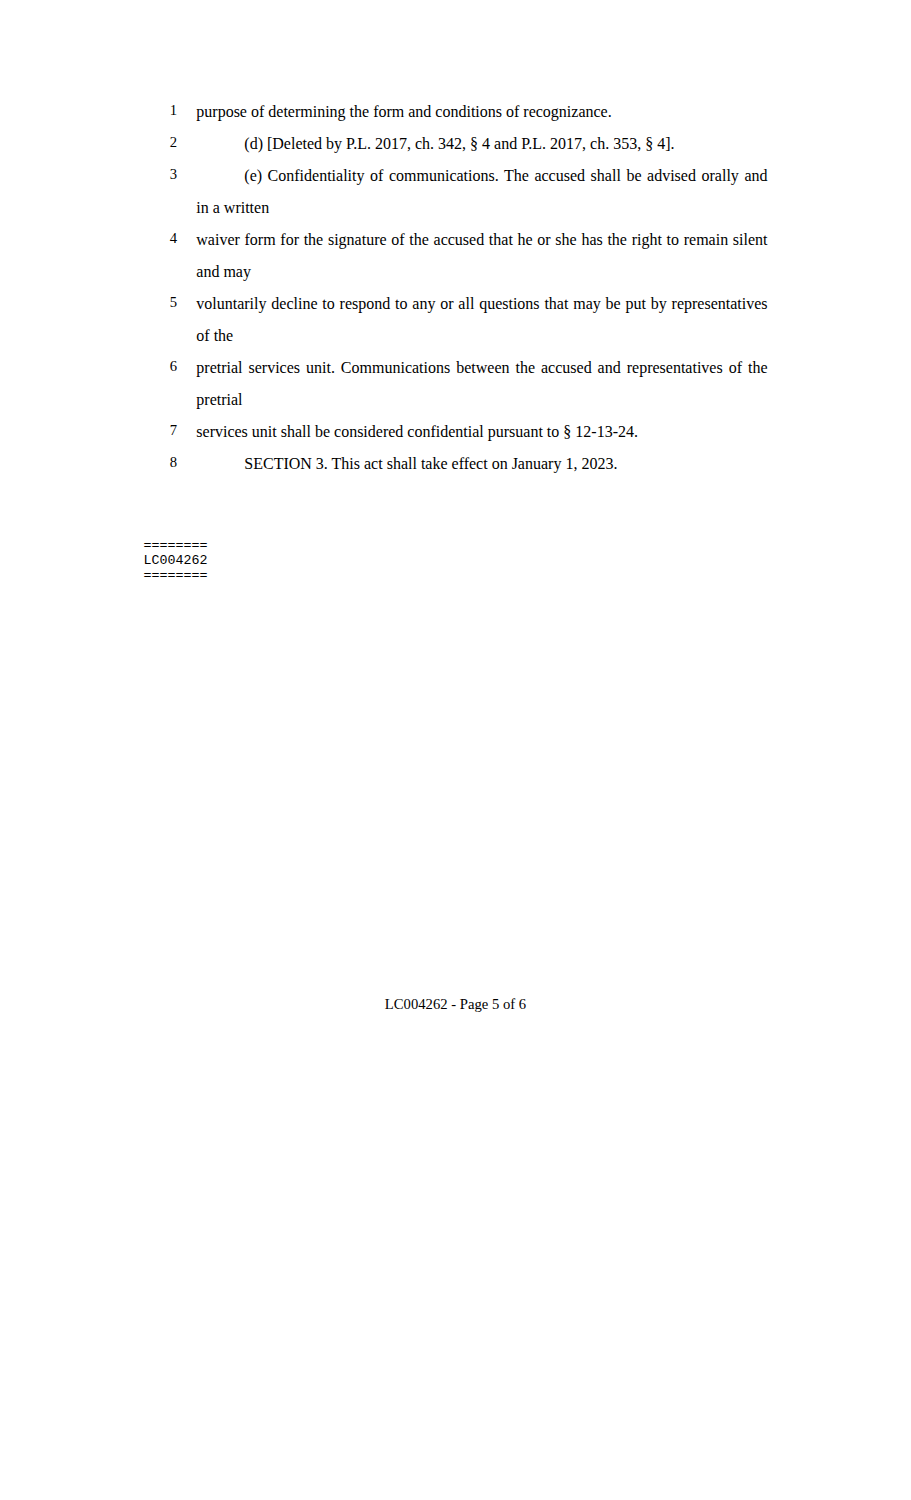purpose of determining the form and conditions of recognizance.
(d) [Deleted by P.L. 2017, ch. 342, § 4 and P.L. 2017, ch. 353, § 4].
(e) Confidentiality of communications. The accused shall be advised orally and in a written
waiver form for the signature of the accused that he or she has the right to remain silent and may
voluntarily decline to respond to any or all questions that may be put by representatives of the
pretrial services unit. Communications between the accused and representatives of the pretrial
services unit shall be considered confidential pursuant to § 12-13-24.
SECTION 3. This act shall take effect on January 1, 2023.
========
LC004262
========
LC004262 - Page 5 of 6